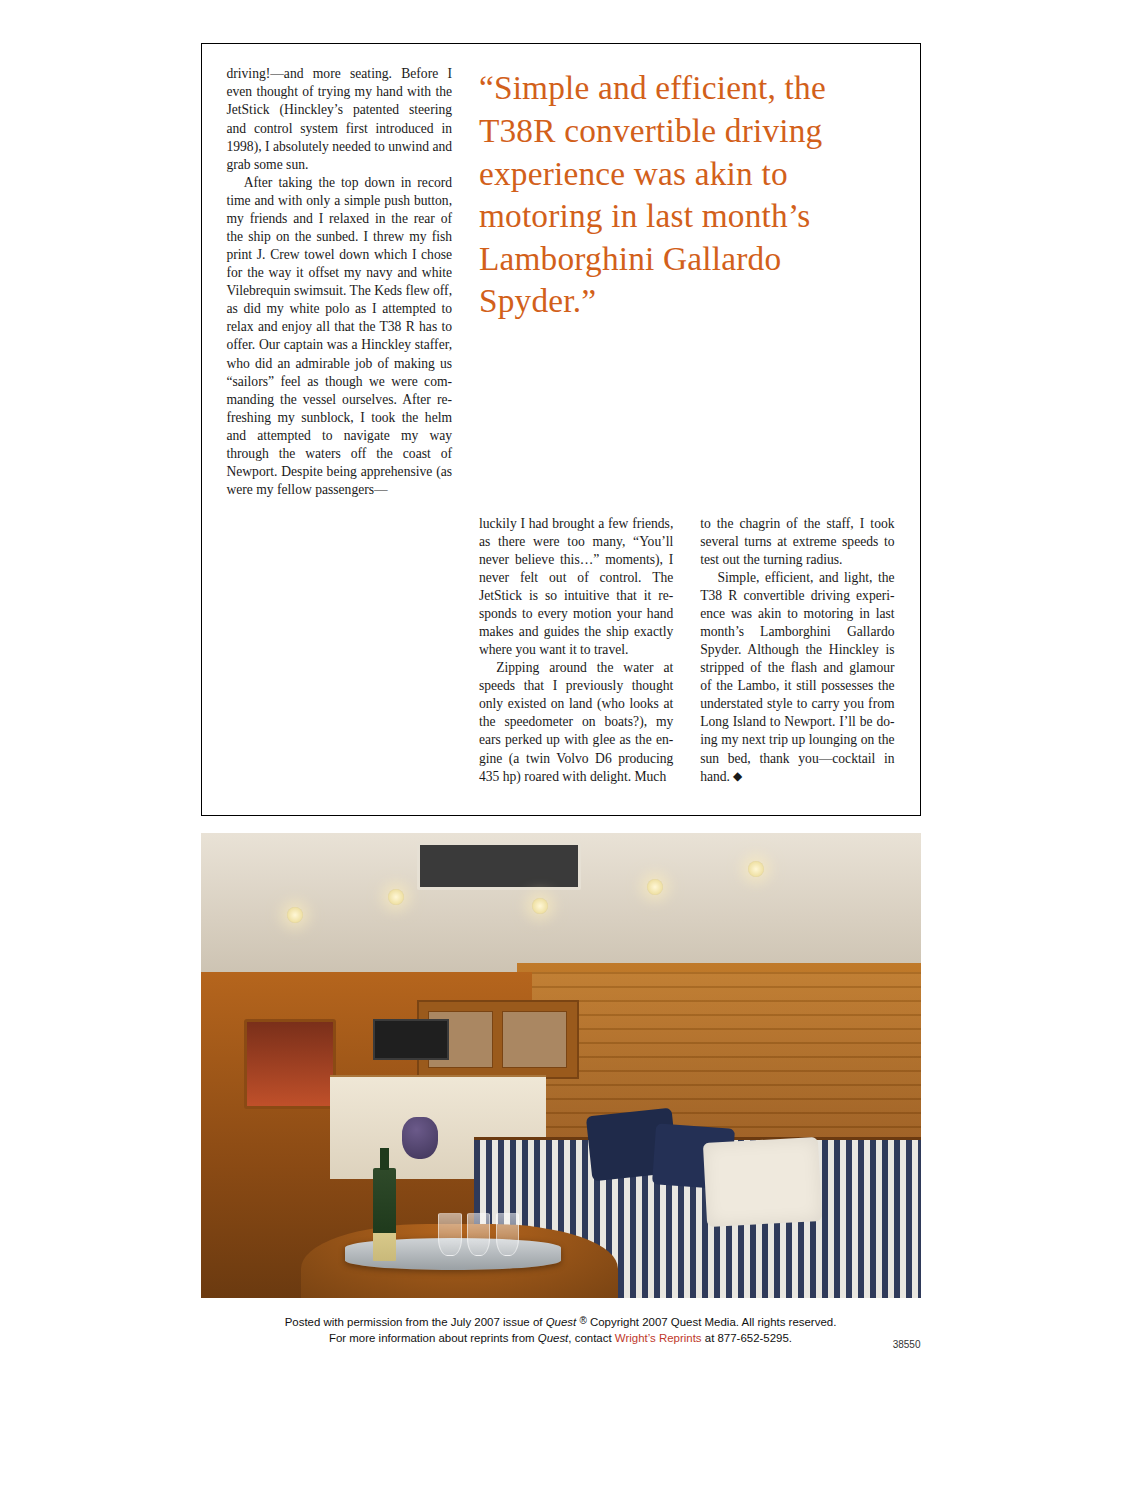driving!—and more seating. Before I even thought of trying my hand with the JetStick (Hinckley’s patented steering and control system first introduced in 1998), I absolutely needed to unwind and grab some sun.
After taking the top down in record time and with only a simple push button, my friends and I relaxed in the rear of the ship on the sunbed. I threw my fish print J. Crew towel down which I chose for the way it offset my navy and white Vilebrequin swimsuit. The Keds flew off, as did my white polo as I attempted to relax and enjoy all that the T38 R has to offer. Our captain was a Hinckley staffer, who did an admirable job of making us “sailors” feel as though we were commanding the vessel ourselves. After refreshing my sunblock, I took the helm and attempted to navigate my way through the waters off the coast of Newport. Despite being apprehensive (as were my fellow passengers—
“Simple and efficient, the T38R convertible driving experience was akin to motoring in last month’s Lamborghini Gallardo Spyder.”
luckily I had brought a few friends, as there were too many, “You’ll never believe this…” moments), I never felt out of control. The JetStick is so intuitive that it responds to every motion your hand makes and guides the ship exactly where you want it to travel.
Zipping around the water at speeds that I previously thought only existed on land (who looks at the speedometer on boats?), my ears perked up with glee as the engine (a twin Volvo D6 producing 435 hp) roared with delight. Much
to the chagrin of the staff, I took several turns at extreme speeds to test out the turning radius.
Simple, efficient, and light, the T38 R convertible driving experience was akin to motoring in last month’s Lamborghini Gallardo Spyder. Although the Hinckley is stripped of the flash and glamour of the Lambo, it still possesses the understated style to carry you from Long Island to Newport. I’ll be doing my next trip up lounging on the sun bed, thank you—cocktail in hand. ◆
Posted with permission from the July 2007 issue of Quest ® Copyright 2007 Quest Media. All rights reserved.
For more information about reprints from Quest, contact Wright’s Reprints at 877-652-5295.
38550